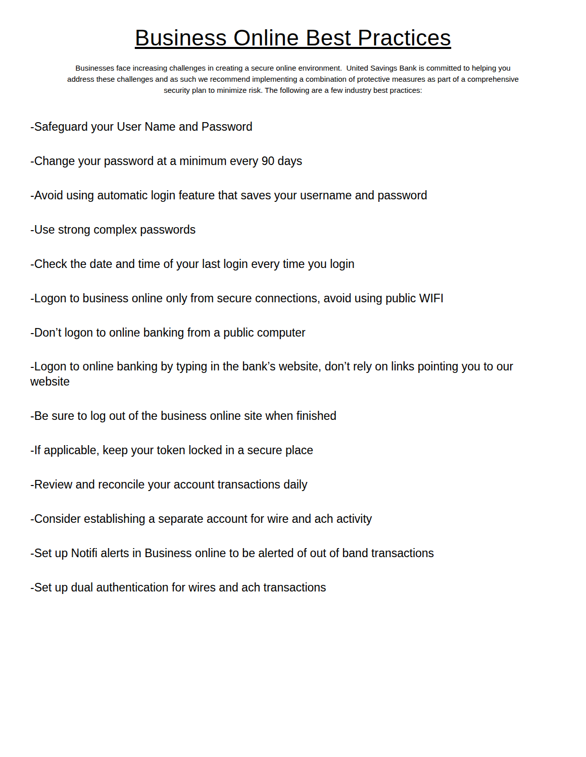Business Online Best Practices
Businesses face increasing challenges in creating a secure online environment. United Savings Bank is committed to helping you address these challenges and as such we recommend implementing a combination of protective measures as part of a comprehensive security plan to minimize risk. The following are a few industry best practices:
Safeguard your User Name and Password
Change your password at a minimum every 90 days
Avoid using automatic login feature that saves your username and password
Use strong complex passwords
Check the date and time of your last login every time you login
Logon to business online only from secure connections, avoid using public WIFI
Don’t logon to online banking from a public computer
Logon to online banking by typing in the bank’s website, don’t rely on links pointing you to our website
Be sure to log out of the business online site when finished
If applicable, keep your token locked in a secure place
Review and reconcile your account transactions daily
Consider establishing a separate account for wire and ach activity
Set up Notifi alerts in Business online to be alerted of out of band transactions
Set up dual authentication for wires and ach transactions